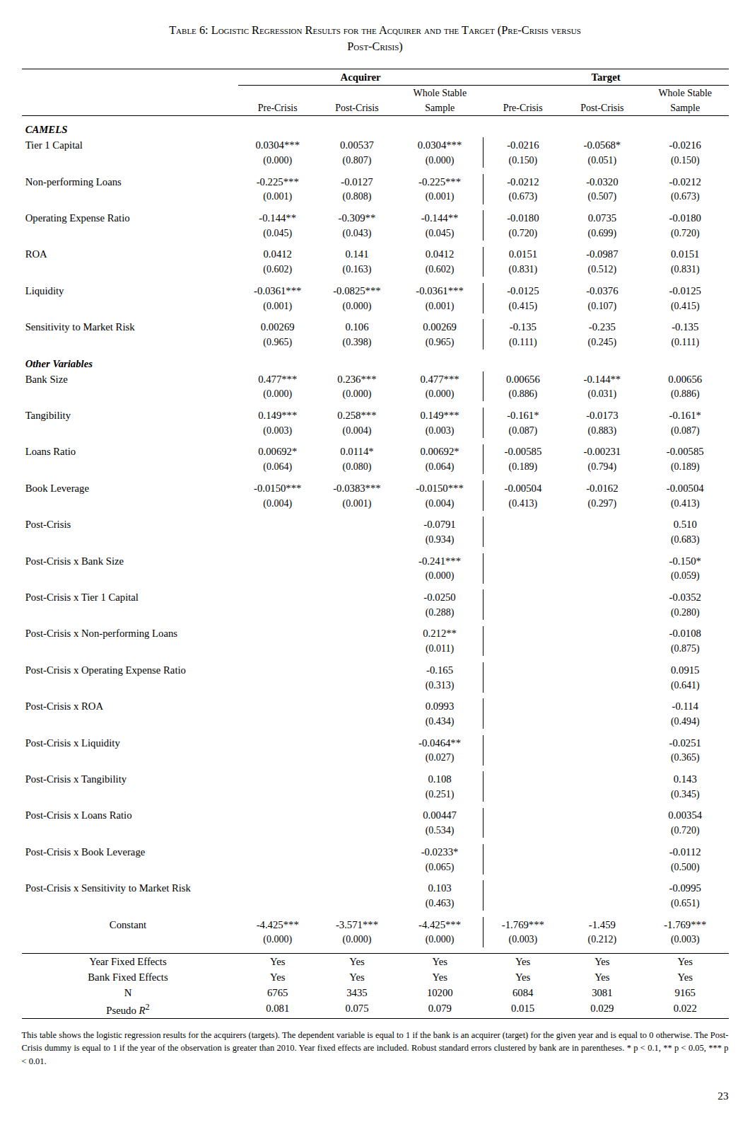Table 6: Logistic Regression Results for the Acquirer and the Target (Pre-Crisis versus
Post-Crisis)
| | Acquirer | Target |
| | | | Whole Stable | | | Whole Stable |
| | Pre-Crisis | Post-Crisis | Sample | Pre-Crisis | Post-Crisis | Sample |
| CAMELS | | |
| Tier 1 Capital | 0.0304*** | 0.00537 | 0.0304*** | -0.0216 | -0.0568* | -0.0216 |
| | (0.000) | (0.807) | (0.000) | (0.150) | (0.051) | (0.150) |
| Non-performing Loans | -0.225*** | -0.0127 | -0.225*** | -0.0212 | -0.0320 | -0.0212 |
| | (0.001) | (0.808) | (0.001) | (0.673) | (0.507) | (0.673) |
| Operating Expense Ratio | -0.144** | -0.309** | -0.144** | -0.0180 | 0.0735 | -0.0180 |
| | (0.045) | (0.043) | (0.045) | (0.720) | (0.699) | (0.720) |
| ROA | 0.0412 | 0.141 | 0.0412 | 0.0151 | -0.0987 | 0.0151 |
| | (0.602) | (0.163) | (0.602) | (0.831) | (0.512) | (0.831) |
| Liquidity | -0.0361*** | -0.0825*** | -0.0361*** | -0.0125 | -0.0376 | -0.0125 |
| | (0.001) | (0.000) | (0.001) | (0.415) | (0.107) | (0.415) |
| Sensitivity to Market Risk | 0.00269 | 0.106 | 0.00269 | -0.135 | -0.235 | -0.135 |
| | (0.965) | (0.398) | (0.965) | (0.111) | (0.245) | (0.111) |
| Other Variables | | |
| Bank Size | 0.477*** | 0.236*** | 0.477*** | 0.00656 | -0.144** | 0.00656 |
| | (0.000) | (0.000) | (0.000) | (0.886) | (0.031) | (0.886) |
| Tangibility | 0.149*** | 0.258*** | 0.149*** | -0.161* | -0.0173 | -0.161* |
| | (0.003) | (0.004) | (0.003) | (0.087) | (0.883) | (0.087) |
| Loans Ratio | 0.00692* | 0.0114* | 0.00692* | -0.00585 | -0.00231 | -0.00585 |
| | (0.064) | (0.080) | (0.064) | (0.189) | (0.794) | (0.189) |
| Book Leverage | -0.0150*** | -0.0383*** | -0.0150*** | -0.00504 | -0.0162 | -0.00504 |
| | (0.004) | (0.001) | (0.004) | (0.413) | (0.297) | (0.413) |
| Post-Crisis | | | -0.0791 | | | 0.510 |
| | | | (0.934) | | | (0.683) |
| Post-Crisis x Bank Size | | | -0.241*** | | | -0.150* |
| | | | (0.000) | | | (0.059) |
| Post-Crisis x Tier 1 Capital | | | -0.0250 | | | -0.0352 |
| | | | (0.288) | | | (0.280) |
| Post-Crisis x Non-performing Loans | | | 0.212** | | | -0.0108 |
| | | | (0.011) | | | (0.875) |
| Post-Crisis x Operating Expense Ratio | | | -0.165 | | | 0.0915 |
| | | | (0.313) | | | (0.641) |
| Post-Crisis x ROA | | | 0.0993 | | | -0.114 |
| | | | (0.434) | | | (0.494) |
| Post-Crisis x Liquidity | | | -0.0464** | | | -0.0251 |
| | | | (0.027) | | | (0.365) |
| Post-Crisis x Tangibility | | | 0.108 | | | 0.143 |
| | | | (0.251) | | | (0.345) |
| Post-Crisis x Loans Ratio | | | 0.00447 | | | 0.00354 |
| | | | (0.534) | | | (0.720) |
| Post-Crisis x Book Leverage | | | -0.0233* | | | -0.0112 |
| | | | (0.065) | | | (0.500) |
| Post-Crisis x Sensitivity to Market Risk | | | 0.103 | | | -0.0995 |
| | | | (0.463) | | | (0.651) |
| Constant | -4.425*** | -3.571*** | -4.425*** | -1.769*** | -1.459 | -1.769*** |
| | (0.000) | (0.000) | (0.000) | (0.003) | (0.212) | (0.003) |
| Year Fixed Effects | Yes | Yes | Yes | Yes | Yes | Yes |
| Bank Fixed Effects | Yes | Yes | Yes | Yes | Yes | Yes |
| N | 6765 | 3435 | 10200 | 6084 | 3081 | 9165 |
| Pseudo R 2 | 0.081 | 0.075 | 0.079 | 0.015 | 0.029 | 0.022 |
This table shows the logistic regression results for the acquirers (targets). The dependent variable is equal to 1 if the bank is an acquirer (target) for the given year and is equal to 0 otherwise. The Post-Crisis dummy is equal to 1 if the year of the observation is greater than 2010. Year fixed effects are included. Robust standard errors clustered by bank are in parentheses. * p < 0.1, ** p < 0.05, *** p < 0.01.
23